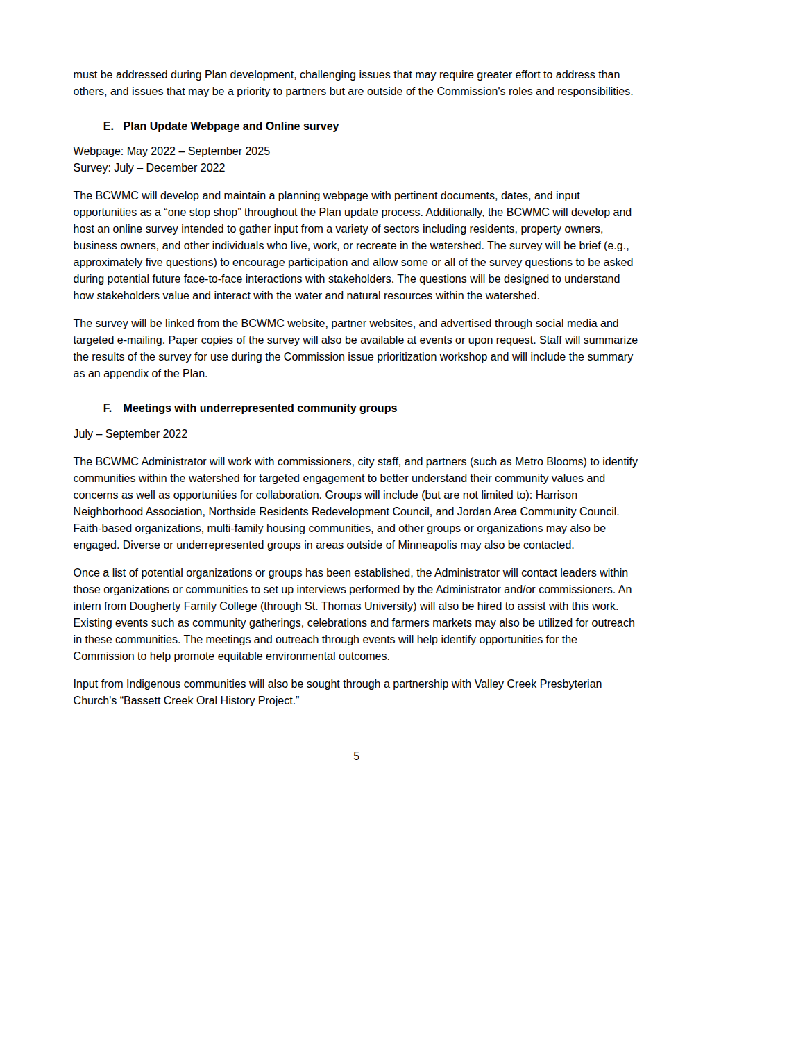must be addressed during Plan development, challenging issues that may require greater effort to address than others, and issues that may be a priority to partners but are outside of the Commission's roles and responsibilities.
E. Plan Update Webpage and Online survey
Webpage: May 2022 – September 2025
Survey: July – December 2022
The BCWMC will develop and maintain a planning webpage with pertinent documents, dates, and input opportunities as a “one stop shop” throughout the Plan update process. Additionally, the BCWMC will develop and host an online survey intended to gather input from a variety of sectors including residents, property owners, business owners, and other individuals who live, work, or recreate in the watershed. The survey will be brief (e.g., approximately five questions) to encourage participation and allow some or all of the survey questions to be asked during potential future face-to-face interactions with stakeholders. The questions will be designed to understand how stakeholders value and interact with the water and natural resources within the watershed.
The survey will be linked from the BCWMC website, partner websites, and advertised through social media and targeted e-mailing. Paper copies of the survey will also be available at events or upon request. Staff will summarize the results of the survey for use during the Commission issue prioritization workshop and will include the summary as an appendix of the Plan.
F. Meetings with underrepresented community groups
July – September 2022
The BCWMC Administrator will work with commissioners, city staff, and partners (such as Metro Blooms) to identify communities within the watershed for targeted engagement to better understand their community values and concerns as well as opportunities for collaboration. Groups will include (but are not limited to): Harrison Neighborhood Association, Northside Residents Redevelopment Council, and Jordan Area Community Council. Faith-based organizations, multi-family housing communities, and other groups or organizations may also be engaged. Diverse or underrepresented groups in areas outside of Minneapolis may also be contacted.
Once a list of potential organizations or groups has been established, the Administrator will contact leaders within those organizations or communities to set up interviews performed by the Administrator and/or commissioners. An intern from Dougherty Family College (through St. Thomas University) will also be hired to assist with this work. Existing events such as community gatherings, celebrations and farmers markets may also be utilized for outreach in these communities. The meetings and outreach through events will help identify opportunities for the Commission to help promote equitable environmental outcomes.
Input from Indigenous communities will also be sought through a partnership with Valley Creek Presbyterian Church's “Bassett Creek Oral History Project.”
5